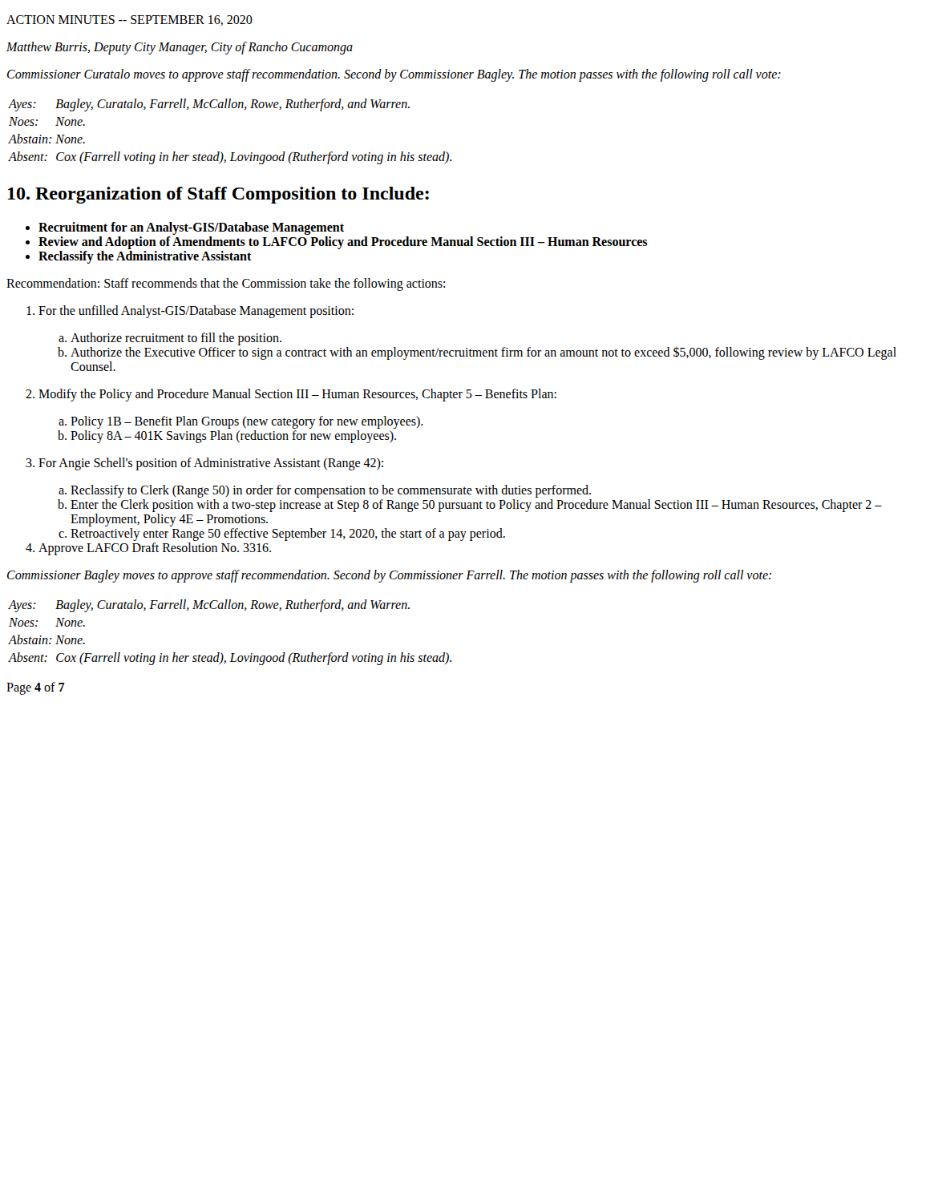ACTION MINUTES -- SEPTEMBER 16, 2020
Matthew Burris, Deputy City Manager, City of Rancho Cucamonga
Commissioner Curatalo moves to approve staff recommendation. Second by Commissioner Bagley. The motion passes with the following roll call vote:
| Ayes: | Bagley, Curatalo, Farrell, McCallon, Rowe, Rutherford, and Warren. |
| Noes: | None. |
| Abstain: | None. |
| Absent: | Cox (Farrell voting in her stead), Lovingood (Rutherford voting in his stead). |
10. Reorganization of Staff Composition to Include:
Recruitment for an Analyst-GIS/Database Management
Review and Adoption of Amendments to LAFCO Policy and Procedure Manual Section III – Human Resources
Reclassify the Administrative Assistant
Recommendation: Staff recommends that the Commission take the following actions:
For the unfilled Analyst-GIS/Database Management position:
Authorize recruitment to fill the position.
Authorize the Executive Officer to sign a contract with an employment/recruitment firm for an amount not to exceed $5,000, following review by LAFCO Legal Counsel.
Modify the Policy and Procedure Manual Section III – Human Resources, Chapter 5 – Benefits Plan:
Policy 1B – Benefit Plan Groups (new category for new employees).
Policy 8A – 401K Savings Plan (reduction for new employees).
For Angie Schell's position of Administrative Assistant (Range 42):
Reclassify to Clerk (Range 50) in order for compensation to be commensurate with duties performed.
Enter the Clerk position with a two-step increase at Step 8 of Range 50 pursuant to Policy and Procedure Manual Section III – Human Resources, Chapter 2 – Employment, Policy 4E – Promotions.
Retroactively enter Range 50 effective September 14, 2020, the start of a pay period.
Approve LAFCO Draft Resolution No. 3316.
Commissioner Bagley moves to approve staff recommendation. Second by Commissioner Farrell. The motion passes with the following roll call vote:
| Ayes: | Bagley, Curatalo, Farrell, McCallon, Rowe, Rutherford, and Warren. |
| Noes: | None. |
| Abstain: | None. |
| Absent: | Cox (Farrell voting in her stead), Lovingood (Rutherford voting in his stead). |
Page 4 of 7